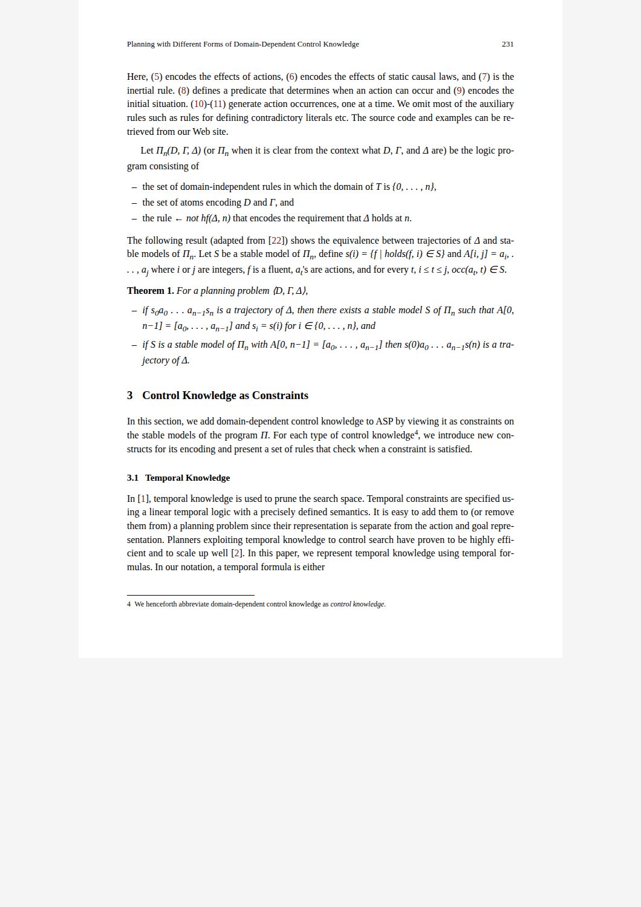Planning with Different Forms of Domain-Dependent Control Knowledge 231
Here, (5) encodes the effects of actions, (6) encodes the effects of static causal laws, and (7) is the inertial rule. (8) defines a predicate that determines when an action can occur and (9) encodes the initial situation. (10)-(11) generate action occurrences, one at a time. We omit most of the auxiliary rules such as rules for defining contradictory literals etc. The source code and examples can be retrieved from our Web site.
Let Πn(D, Γ, Δ) (or Πn when it is clear from the context what D, Γ, and Δ are) be the logic program consisting of
the set of domain-independent rules in which the domain of T is {0, . . . , n},
the set of atoms encoding D and Γ, and
the rule ← not hf(Δ, n) that encodes the requirement that Δ holds at n.
The following result (adapted from [22]) shows the equivalence between trajectories of Δ and stable models of Πn. Let S be a stable model of Πn, define s(i) = {f | holds(f, i) ∈ S} and A[i, j] = ai, . . . , aj where i or j are integers, f is a fluent, at's are actions, and for every t, i ≤ t ≤ j, occ(at, t) ∈ S.
Theorem 1. For a planning problem ⟨D, Γ, Δ⟩,
if s0a0 . . . an−1sn is a trajectory of Δ, then there exists a stable model S of Πn such that A[0, n−1] = [a0, . . . , an−1] and si = s(i) for i ∈ {0, . . . , n}, and
if S is a stable model of Πn with A[0, n−1] = [a0, . . . , an−1] then s(0)a0 . . . an−1s(n) is a trajectory of Δ.
3 Control Knowledge as Constraints
In this section, we add domain-dependent control knowledge to ASP by viewing it as constraints on the stable models of the program Π. For each type of control knowledge4, we introduce new constructs for its encoding and present a set of rules that check when a constraint is satisfied.
3.1 Temporal Knowledge
In [1], temporal knowledge is used to prune the search space. Temporal constraints are specified using a linear temporal logic with a precisely defined semantics. It is easy to add them to (or remove them from) a planning problem since their representation is separate from the action and goal representation. Planners exploiting temporal knowledge to control search have proven to be highly efficient and to scale up well [2]. In this paper, we represent temporal knowledge using temporal formulas. In our notation, a temporal formula is either
4 We henceforth abbreviate domain-dependent control knowledge as control knowledge.